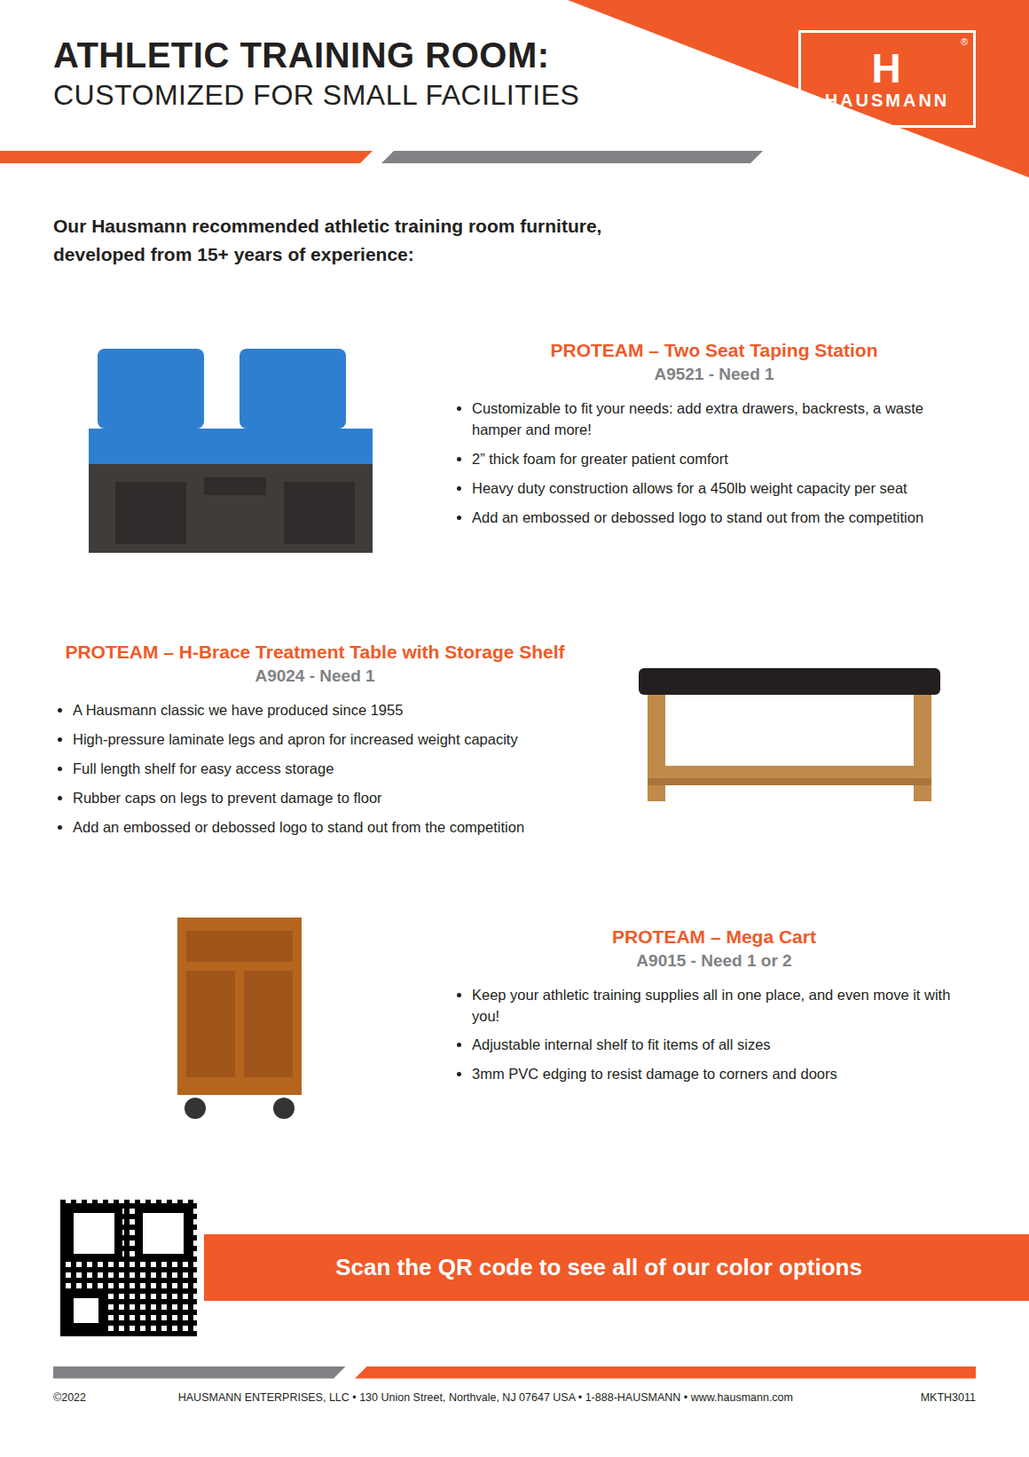ATHLETIC TRAINING ROOM: CUSTOMIZED FOR SMALL FACILITIES
® H HAUSMANN
Our Hausmann recommended athletic training room furniture,
developed from 15+ years of experience:
PROTEAM – Two Seat Taping Station
A9521 - Need 1
Customizable to fit your needs: add extra drawers, backrests, a waste hamper and more!
2” thick foam for greater patient comfort
Heavy duty construction allows for a 450lb weight capacity per seat
Add an embossed or debossed logo to stand out from the competition
PROTEAM – H-Brace Treatment Table with Storage Shelf
A9024 - Need 1
A Hausmann classic we have produced since 1955
High-pressure laminate legs and apron for increased weight capacity
Full length shelf for easy access storage
Rubber caps on legs to prevent damage to floor
Add an embossed or debossed logo to stand out from the competition
PROTEAM – Mega Cart
A9015 - Need 1 or 2
Keep your athletic training supplies all in one place, and even move it with you!
Adjustable internal shelf to fit items of all sizes
3mm PVC edging to resist damage to corners and doors
Scan the QR code to see all of our color options
©2022 HAUSMANN ENTERPRISES, LLC • 130 Union Street, Northvale, NJ 07647 USA • 1-888-HAUSMANN • www.hausmann.com MKTH3011